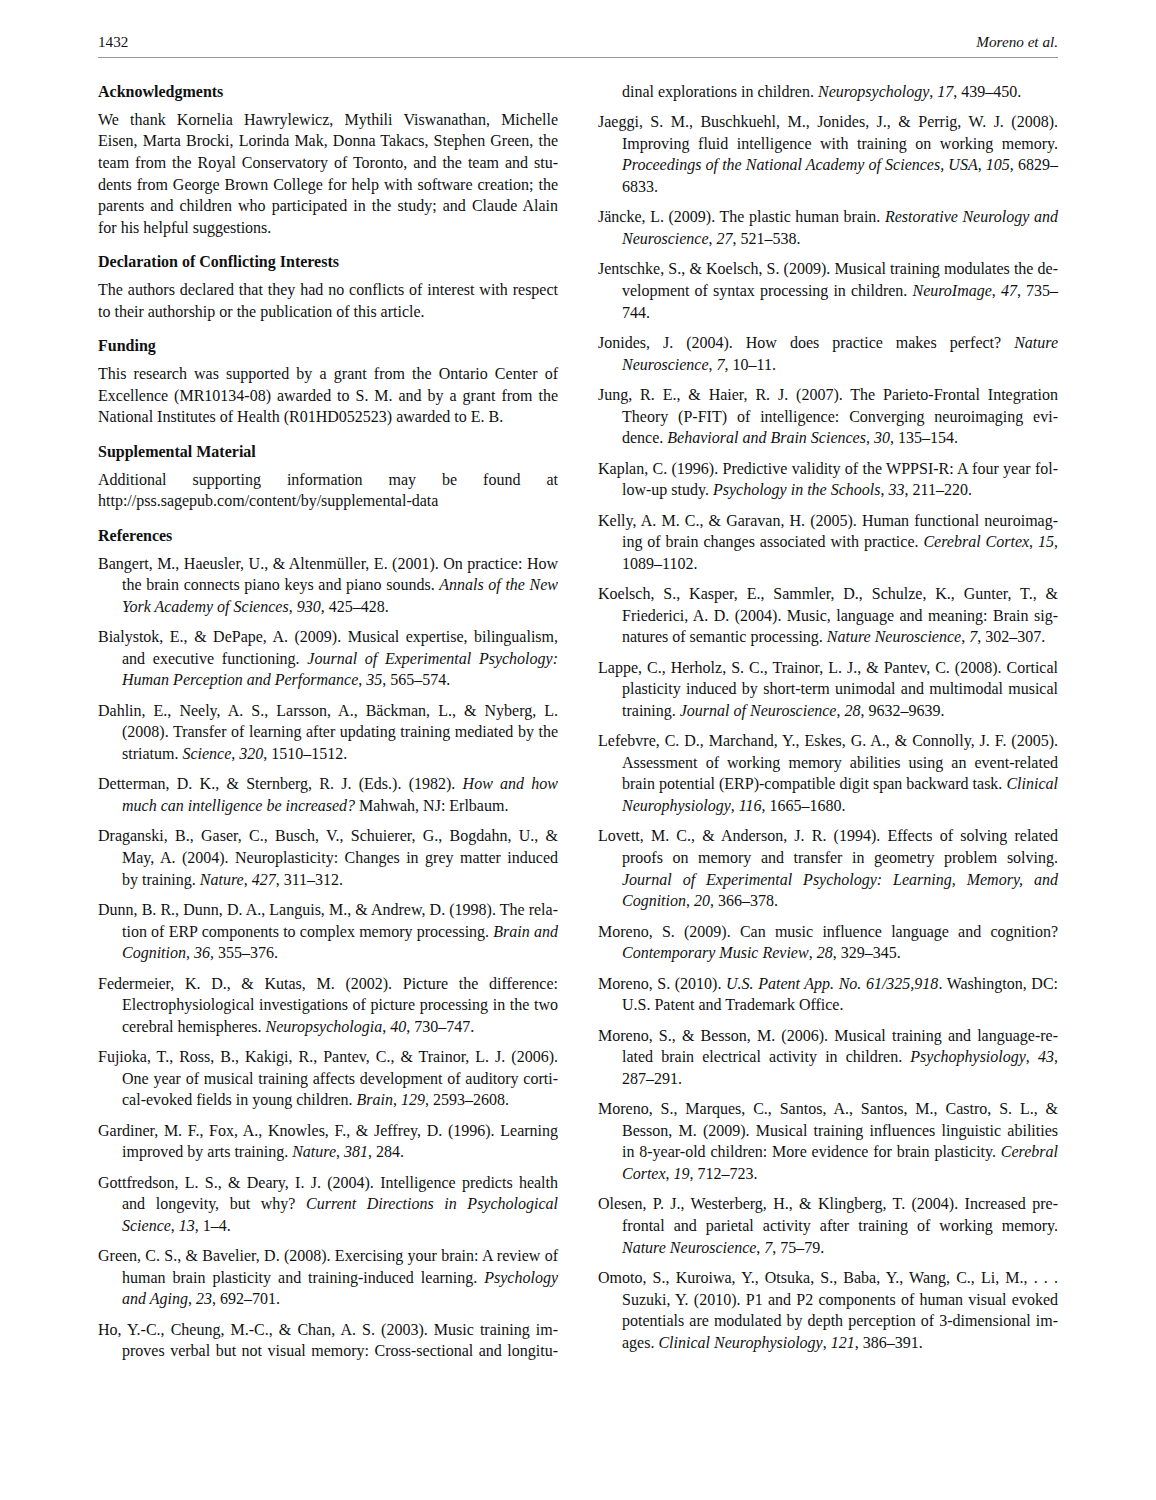1432 Moreno et al.
Acknowledgments
We thank Kornelia Hawrylewicz, Mythili Viswanathan, Michelle Eisen, Marta Brocki, Lorinda Mak, Donna Takacs, Stephen Green, the team from the Royal Conservatory of Toronto, and the team and students from George Brown College for help with software creation; the parents and children who participated in the study; and Claude Alain for his helpful suggestions.
Declaration of Conflicting Interests
The authors declared that they had no conflicts of interest with respect to their authorship or the publication of this article.
Funding
This research was supported by a grant from the Ontario Center of Excellence (MR10134-08) awarded to S. M. and by a grant from the National Institutes of Health (R01HD052523) awarded to E. B.
Supplemental Material
Additional supporting information may be found at http://pss.sagepub.com/content/by/supplemental-data
References
Bangert, M., Haeusler, U., & Altenmüller, E. (2001). On practice: How the brain connects piano keys and piano sounds. Annals of the New York Academy of Sciences, 930, 425–428.
Bialystok, E., & DePape, A. (2009). Musical expertise, bilingualism, and executive functioning. Journal of Experimental Psychology: Human Perception and Performance, 35, 565–574.
Dahlin, E., Neely, A. S., Larsson, A., Bäckman, L., & Nyberg, L. (2008). Transfer of learning after updating training mediated by the striatum. Science, 320, 1510–1512.
Detterman, D. K., & Sternberg, R. J. (Eds.). (1982). How and how much can intelligence be increased? Mahwah, NJ: Erlbaum.
Draganski, B., Gaser, C., Busch, V., Schuierer, G., Bogdahn, U., & May, A. (2004). Neuroplasticity: Changes in grey matter induced by training. Nature, 427, 311–312.
Dunn, B. R., Dunn, D. A., Languis, M., & Andrew, D. (1998). The relation of ERP components to complex memory processing. Brain and Cognition, 36, 355–376.
Federmeier, K. D., & Kutas, M. (2002). Picture the difference: Electrophysiological investigations of picture processing in the two cerebral hemispheres. Neuropsychologia, 40, 730–747.
Fujioka, T., Ross, B., Kakigi, R., Pantev, C., & Trainor, L. J. (2006). One year of musical training affects development of auditory cortical-evoked fields in young children. Brain, 129, 2593–2608.
Gardiner, M. F., Fox, A., Knowles, F., & Jeffrey, D. (1996). Learning improved by arts training. Nature, 381, 284.
Gottfredson, L. S., & Deary, I. J. (2004). Intelligence predicts health and longevity, but why? Current Directions in Psychological Science, 13, 1–4.
Green, C. S., & Bavelier, D. (2008). Exercising your brain: A review of human brain plasticity and training-induced learning. Psychology and Aging, 23, 692–701.
Ho, Y.-C., Cheung, M.-C., & Chan, A. S. (2003). Music training improves verbal but not visual memory: Cross-sectional and longitudinal explorations in children. Neuropsychology, 17, 439–450.
Jaeggi, S. M., Buschkuehl, M., Jonides, J., & Perrig, W. J. (2008). Improving fluid intelligence with training on working memory. Proceedings of the National Academy of Sciences, USA, 105, 6829–6833.
Jäncke, L. (2009). The plastic human brain. Restorative Neurology and Neuroscience, 27, 521–538.
Jentschke, S., & Koelsch, S. (2009). Musical training modulates the development of syntax processing in children. NeuroImage, 47, 735–744.
Jonides, J. (2004). How does practice makes perfect? Nature Neuroscience, 7, 10–11.
Jung, R. E., & Haier, R. J. (2007). The Parieto-Frontal Integration Theory (P-FIT) of intelligence: Converging neuroimaging evidence. Behavioral and Brain Sciences, 30, 135–154.
Kaplan, C. (1996). Predictive validity of the WPPSI-R: A four year follow-up study. Psychology in the Schools, 33, 211–220.
Kelly, A. M. C., & Garavan, H. (2005). Human functional neuroimaging of brain changes associated with practice. Cerebral Cortex, 15, 1089–1102.
Koelsch, S., Kasper, E., Sammler, D., Schulze, K., Gunter, T., & Friederici, A. D. (2004). Music, language and meaning: Brain signatures of semantic processing. Nature Neuroscience, 7, 302–307.
Lappe, C., Herholz, S. C., Trainor, L. J., & Pantev, C. (2008). Cortical plasticity induced by short-term unimodal and multimodal musical training. Journal of Neuroscience, 28, 9632–9639.
Lefebvre, C. D., Marchand, Y., Eskes, G. A., & Connolly, J. F. (2005). Assessment of working memory abilities using an event-related brain potential (ERP)-compatible digit span backward task. Clinical Neurophysiology, 116, 1665–1680.
Lovett, M. C., & Anderson, J. R. (1994). Effects of solving related proofs on memory and transfer in geometry problem solving. Journal of Experimental Psychology: Learning, Memory, and Cognition, 20, 366–378.
Moreno, S. (2009). Can music influence language and cognition? Contemporary Music Review, 28, 329–345.
Moreno, S. (2010). U.S. Patent App. No. 61/325,918. Washington, DC: U.S. Patent and Trademark Office.
Moreno, S., & Besson, M. (2006). Musical training and language-related brain electrical activity in children. Psychophysiology, 43, 287–291.
Moreno, S., Marques, C., Santos, A., Santos, M., Castro, S. L., & Besson, M. (2009). Musical training influences linguistic abilities in 8-year-old children: More evidence for brain plasticity. Cerebral Cortex, 19, 712–723.
Olesen, P. J., Westerberg, H., & Klingberg, T. (2004). Increased prefrontal and parietal activity after training of working memory. Nature Neuroscience, 7, 75–79.
Omoto, S., Kuroiwa, Y., Otsuka, S., Baba, Y., Wang, C., Li, M., . . . Suzuki, Y. (2010). P1 and P2 components of human visual evoked potentials are modulated by depth perception of 3-dimensional images. Clinical Neurophysiology, 121, 386–391.